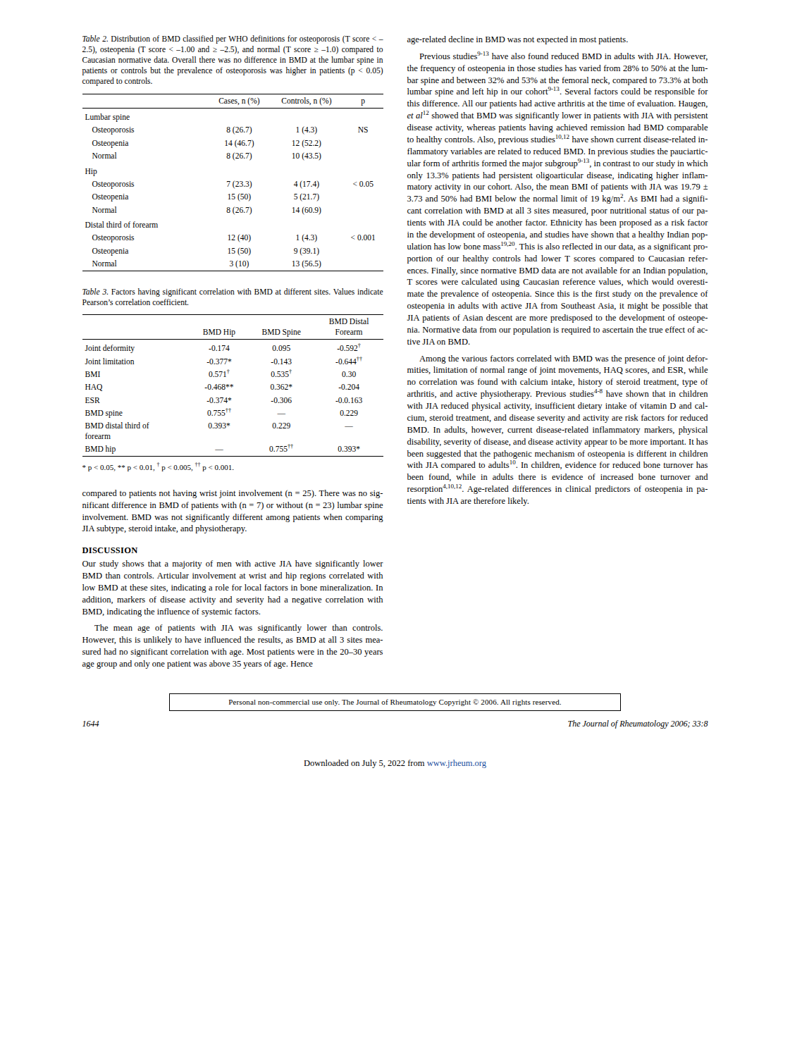Table 2. Distribution of BMD classified per WHO definitions for osteoporosis (T score < –2.5), osteopenia (T score < –1.00 and ≥ –2.5), and normal (T score ≥ –1.0) compared to Caucasian normative data. Overall there was no difference in BMD at the lumbar spine in patients or controls but the prevalence of osteoporosis was higher in patients (p < 0.05) compared to controls.
| | Cases, n (%) | Controls, n (%) | p |
| --- | --- | --- | --- |
| Lumbar spine | | | |
| Osteoporosis | 8 (26.7) | 1 (4.3) | NS |
| Osteopenia | 14 (46.7) | 12 (52.2) | |
| Normal | 8 (26.7) | 10 (43.5) | |
| Hip | | | |
| Osteoporosis | 7 (23.3) | 4 (17.4) | < 0.05 |
| Osteopenia | 15 (50) | 5 (21.7) | |
| Normal | 8 (26.7) | 14 (60.9) | |
| Distal third of forearm | | | |
| Osteoporosis | 12 (40) | 1 (4.3) | < 0.001 |
| Osteopenia | 15 (50) | 9 (39.1) | |
| Normal | 3 (10) | 13 (56.5) | |
Table 3. Factors having significant correlation with BMD at different sites. Values indicate Pearson’s correlation coefficient.
| | BMD Hip | BMD Spine | BMD Distal Forearm |
| --- | --- | --- | --- |
| Joint deformity | -0.174 | 0.095 | -0.592 † |
| Joint limitation | -0.377* | -0.143 | -0.644 †† |
| BMI | 0.571 † | 0.535 † | 0.30 |
| HAQ | -0.468** | 0.362* | -0.204 |
| ESR | -0.374* | -0.306 | -0.0.163 |
| BMD spine | 0.755 †† | — | 0.229 |
| BMD distal third of forearm | 0.393* | 0.229 | — |
| BMD hip | — | 0.755 †† | 0.393* |
* p < 0.05, ** p < 0.01, † p < 0.005, †† p < 0.001.
compared to patients not having wrist joint involvement (n = 25). There was no significant difference in BMD of patients with (n = 7) or without (n = 23) lumbar spine involvement. BMD was not significantly different among patients when comparing JIA subtype, steroid intake, and physiotherapy.
DISCUSSION
Our study shows that a majority of men with active JIA have significantly lower BMD than controls. Articular involvement at wrist and hip regions correlated with low BMD at these sites, indicating a role for local factors in bone mineralization. In addition, markers of disease activity and severity had a negative correlation with BMD, indicating the influence of systemic factors.
The mean age of patients with JIA was significantly lower than controls. However, this is unlikely to have influenced the results, as BMD at all 3 sites measured had no significant correlation with age. Most patients were in the 20–30 years age group and only one patient was above 35 years of age. Hence
age-related decline in BMD was not expected in most patients.
Previous studies9-13 have also found reduced BMD in adults with JIA. However, the frequency of osteopenia in those studies has varied from 28% to 50% at the lumbar spine and between 32% and 53% at the femoral neck, compared to 73.3% at both lumbar spine and left hip in our cohort9-13. Several factors could be responsible for this difference. All our patients had active arthritis at the time of evaluation. Haugen, et al12 showed that BMD was significantly lower in patients with JIA with persistent disease activity, whereas patients having achieved remission had BMD comparable to healthy controls. Also, previous studies10,12 have shown current disease-related inflammatory variables are related to reduced BMD. In previous studies the pauciarticular form of arthritis formed the major subgroup9-13, in contrast to our study in which only 13.3% patients had persistent oligoarticular disease, indicating higher inflammatory activity in our cohort. Also, the mean BMI of patients with JIA was 19.79 ± 3.73 and 50% had BMI below the normal limit of 19 kg/m2. As BMI had a significant correlation with BMD at all 3 sites measured, poor nutritional status of our patients with JIA could be another factor. Ethnicity has been proposed as a risk factor in the development of osteopenia, and studies have shown that a healthy Indian population has low bone mass19,20. This is also reflected in our data, as a significant proportion of our healthy controls had lower T scores compared to Caucasian references. Finally, since normative BMD data are not available for an Indian population, T scores were calculated using Caucasian reference values, which would overestimate the prevalence of osteopenia. Since this is the first study on the prevalence of osteopenia in adults with active JIA from Southeast Asia, it might be possible that JIA patients of Asian descent are more predisposed to the development of osteopenia. Normative data from our population is required to ascertain the true effect of active JIA on BMD.
Among the various factors correlated with BMD was the presence of joint deformities, limitation of normal range of joint movements, HAQ scores, and ESR, while no correlation was found with calcium intake, history of steroid treatment, type of arthritis, and active physiotherapy. Previous studies4-8 have shown that in children with JIA reduced physical activity, insufficient dietary intake of vitamin D and calcium, steroid treatment, and disease severity and activity are risk factors for reduced BMD. In adults, however, current disease-related inflammatory markers, physical disability, severity of disease, and disease activity appear to be more important. It has been suggested that the pathogenic mechanism of osteopenia is different in children with JIA compared to adults10. In children, evidence for reduced bone turnover has been found, while in adults there is evidence of increased bone turnover and resorption4,10,12. Age-related differences in clinical predictors of osteopenia in patients with JIA are therefore likely.
Personal non-commercial use only. The Journal of Rheumatology Copyright © 2006. All rights reserved.
1644
The Journal of Rheumatology 2006; 33:8
Downloaded on July 5, 2022 from www.jrheum.org